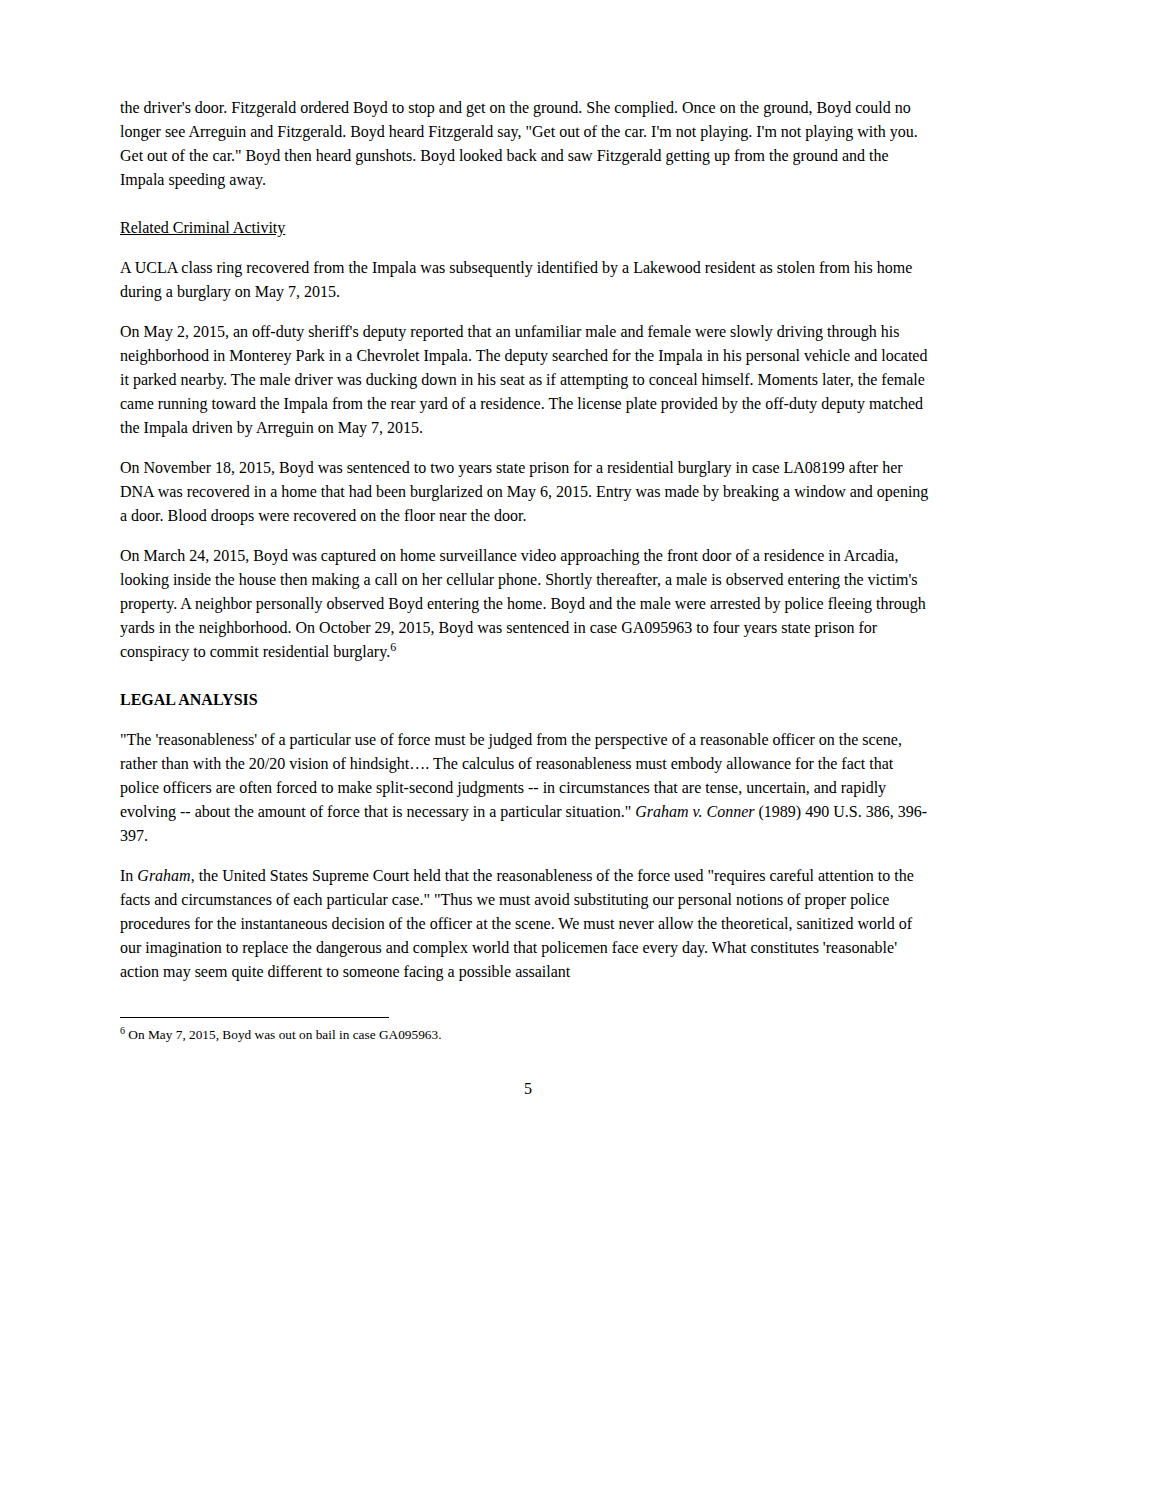the driver's door. Fitzgerald ordered Boyd to stop and get on the ground. She complied. Once on the ground, Boyd could no longer see Arreguin and Fitzgerald. Boyd heard Fitzgerald say, "Get out of the car. I'm not playing. I'm not playing with you. Get out of the car." Boyd then heard gunshots. Boyd looked back and saw Fitzgerald getting up from the ground and the Impala speeding away.
Related Criminal Activity
A UCLA class ring recovered from the Impala was subsequently identified by a Lakewood resident as stolen from his home during a burglary on May 7, 2015.
On May 2, 2015, an off-duty sheriff's deputy reported that an unfamiliar male and female were slowly driving through his neighborhood in Monterey Park in a Chevrolet Impala. The deputy searched for the Impala in his personal vehicle and located it parked nearby. The male driver was ducking down in his seat as if attempting to conceal himself. Moments later, the female came running toward the Impala from the rear yard of a residence. The license plate provided by the off-duty deputy matched the Impala driven by Arreguin on May 7, 2015.
On November 18, 2015, Boyd was sentenced to two years state prison for a residential burglary in case LA08199 after her DNA was recovered in a home that had been burglarized on May 6, 2015. Entry was made by breaking a window and opening a door. Blood droops were recovered on the floor near the door.
On March 24, 2015, Boyd was captured on home surveillance video approaching the front door of a residence in Arcadia, looking inside the house then making a call on her cellular phone. Shortly thereafter, a male is observed entering the victim's property. A neighbor personally observed Boyd entering the home. Boyd and the male were arrested by police fleeing through yards in the neighborhood. On October 29, 2015, Boyd was sentenced in case GA095963 to four years state prison for conspiracy to commit residential burglary.6
LEGAL ANALYSIS
"The 'reasonableness' of a particular use of force must be judged from the perspective of a reasonable officer on the scene, rather than with the 20/20 vision of hindsight…. The calculus of reasonableness must embody allowance for the fact that police officers are often forced to make split-second judgments -- in circumstances that are tense, uncertain, and rapidly evolving -- about the amount of force that is necessary in a particular situation." Graham v. Conner (1989) 490 U.S. 386, 396-397.
In Graham, the United States Supreme Court held that the reasonableness of the force used "requires careful attention to the facts and circumstances of each particular case." "Thus we must avoid substituting our personal notions of proper police procedures for the instantaneous decision of the officer at the scene. We must never allow the theoretical, sanitized world of our imagination to replace the dangerous and complex world that policemen face every day. What constitutes 'reasonable' action may seem quite different to someone facing a possible assailant
6 On May 7, 2015, Boyd was out on bail in case GA095963.
5